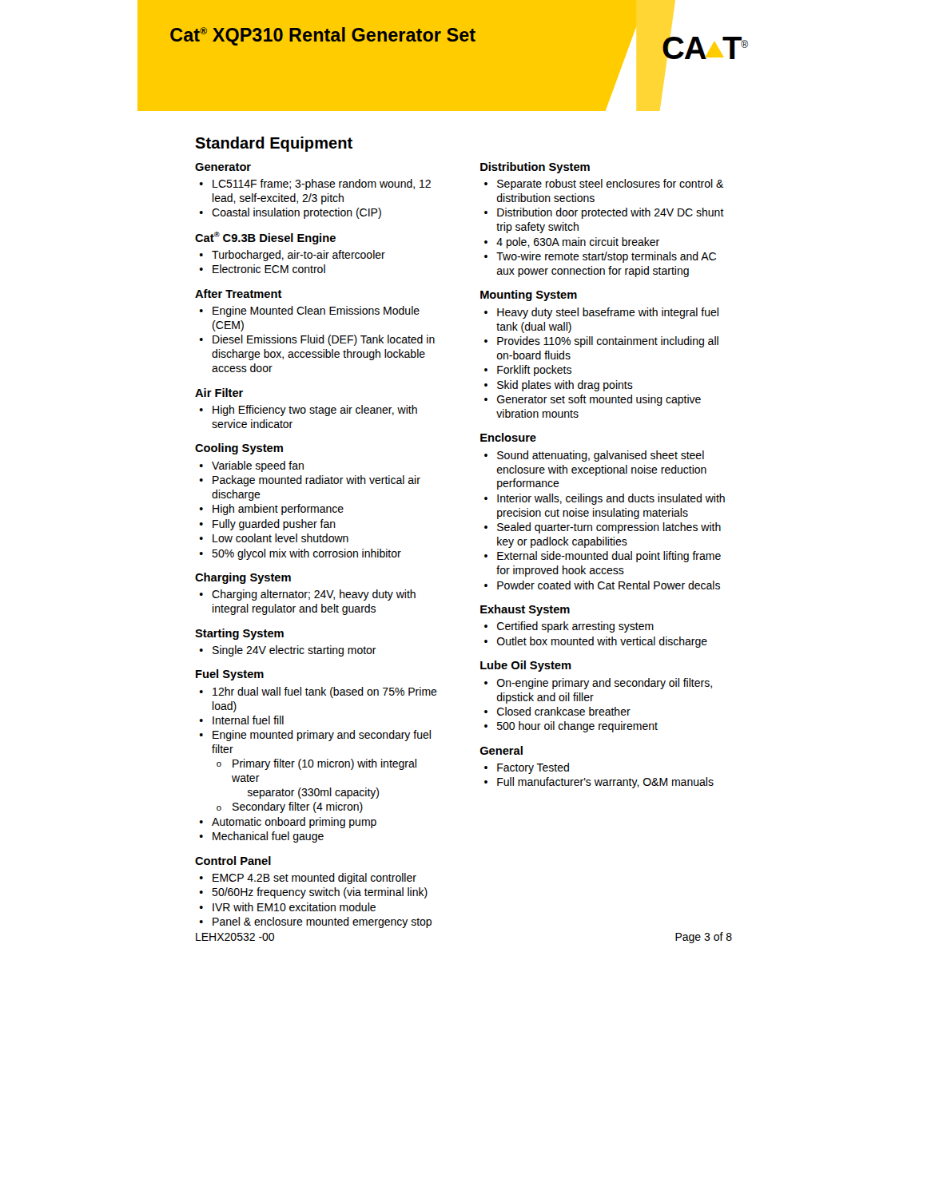Cat® XQP310 Rental Generator Set
CA T®
Standard Equipment
Generator
LC5114F frame; 3-phase random wound, 12 lead, self-excited, 2/3 pitch
Coastal insulation protection (CIP)
Cat® C9.3B Diesel Engine
Turbocharged, air-to-air aftercooler
Electronic ECM control
After Treatment
Engine Mounted Clean Emissions Module (CEM)
Diesel Emissions Fluid (DEF) Tank located in discharge box, accessible through lockable access door
Air Filter
High Efficiency two stage air cleaner, with service indicator
Cooling System
Variable speed fan
Package mounted radiator with vertical air discharge
High ambient performance
Fully guarded pusher fan
Low coolant level shutdown
50% glycol mix with corrosion inhibitor
Charging System
Charging alternator; 24V, heavy duty with integral regulator and belt guards
Starting System
Single 24V electric starting motor
Fuel System
12hr dual wall fuel tank (based on 75% Prime load)
Internal fuel fill
Engine mounted primary and secondary fuel filter
Primary filter (10 micron) with integral water separator (330ml capacity)
Secondary filter (4 micron)
Automatic onboard priming pump
Mechanical fuel gauge
Control Panel
EMCP 4.2B set mounted digital controller
50/60Hz frequency switch (via terminal link)
IVR with EM10 excitation module
Panel & enclosure mounted emergency stop
Distribution System
Separate robust steel enclosures for control & distribution sections
Distribution door protected with 24V DC shunt trip safety switch
4 pole, 630A main circuit breaker
Two-wire remote start/stop terminals and AC aux power connection for rapid starting
Mounting System
Heavy duty steel baseframe with integral fuel tank (dual wall)
Provides 110% spill containment including all on-board fluids
Forklift pockets
Skid plates with drag points
Generator set soft mounted using captive vibration mounts
Enclosure
Sound attenuating, galvanised sheet steel enclosure with exceptional noise reduction performance
Interior walls, ceilings and ducts insulated with precision cut noise insulating materials
Sealed quarter-turn compression latches with key or padlock capabilities
External side-mounted dual point lifting frame for improved hook access
Powder coated with Cat Rental Power decals
Exhaust System
Certified spark arresting system
Outlet box mounted with vertical discharge
Lube Oil System
On-engine primary and secondary oil filters, dipstick and oil filler
Closed crankcase breather
500 hour oil change requirement
General
Factory Tested
Full manufacturer's warranty, O&M manuals
LEHX20532 -00
Page 3 of 8